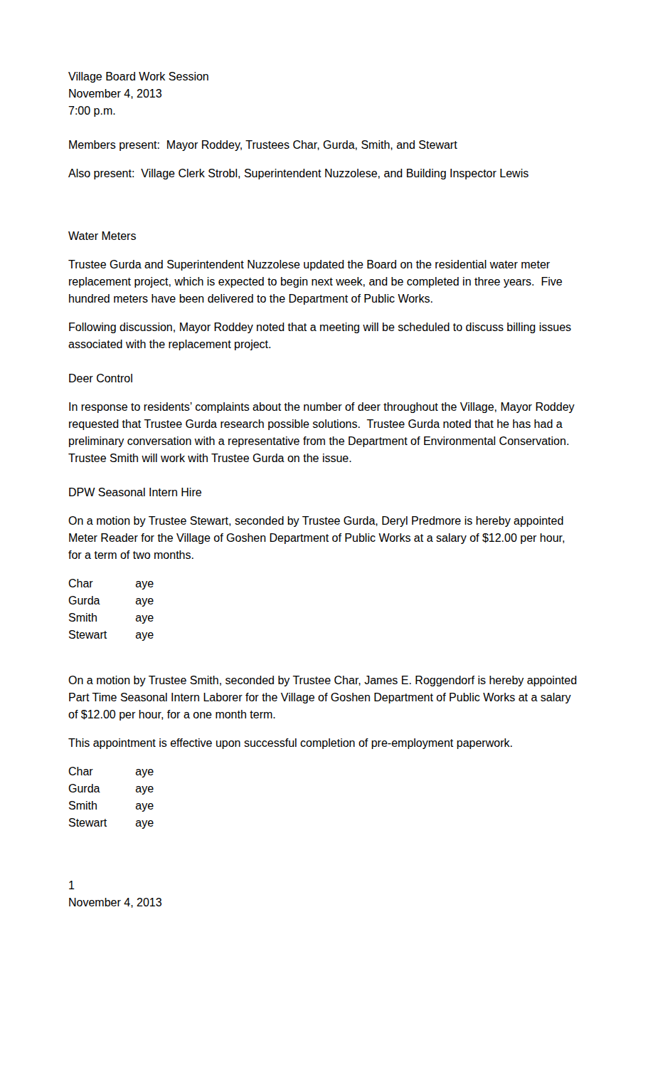Village Board Work Session
November 4, 2013
7:00 p.m.
Members present: Mayor Roddey, Trustees Char, Gurda, Smith, and Stewart
Also present: Village Clerk Strobl, Superintendent Nuzzolese, and Building Inspector Lewis
Water Meters
Trustee Gurda and Superintendent Nuzzolese updated the Board on the residential water meter replacement project, which is expected to begin next week, and be completed in three years. Five hundred meters have been delivered to the Department of Public Works.
Following discussion, Mayor Roddey noted that a meeting will be scheduled to discuss billing issues associated with the replacement project.
Deer Control
In response to residents’ complaints about the number of deer throughout the Village, Mayor Roddey requested that Trustee Gurda research possible solutions. Trustee Gurda noted that he has had a preliminary conversation with a representative from the Department of Environmental Conservation. Trustee Smith will work with Trustee Gurda on the issue.
DPW Seasonal Intern Hire
On a motion by Trustee Stewart, seconded by Trustee Gurda, Deryl Predmore is hereby appointed Meter Reader for the Village of Goshen Department of Public Works at a salary of $12.00 per hour, for a term of two months.
| Char | aye |
| Gurda | aye |
| Smith | aye |
| Stewart | aye |
On a motion by Trustee Smith, seconded by Trustee Char, James E. Roggendorf is hereby appointed Part Time Seasonal Intern Laborer for the Village of Goshen Department of Public Works at a salary of $12.00 per hour, for a one month term.
This appointment is effective upon successful completion of pre-employment paperwork.
| Char | aye |
| Gurda | aye |
| Smith | aye |
| Stewart | aye |
1
November 4, 2013